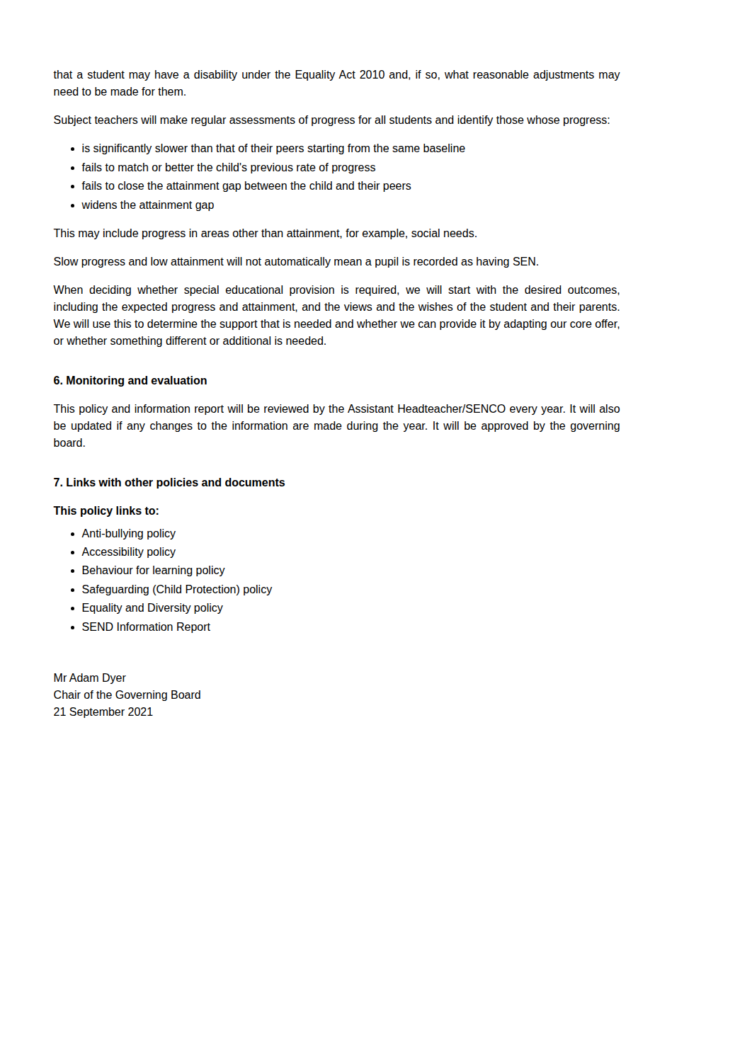that a student may have a disability under the Equality Act 2010 and, if so, what reasonable adjustments may need to be made for them.
Subject teachers will make regular assessments of progress for all students and identify those whose progress:
is significantly slower than that of their peers starting from the same baseline
fails to match or better the child's previous rate of progress
fails to close the attainment gap between the child and their peers
widens the attainment gap
This may include progress in areas other than attainment, for example, social needs.
Slow progress and low attainment will not automatically mean a pupil is recorded as having SEN.
When deciding whether special educational provision is required, we will start with the desired outcomes, including the expected progress and attainment, and the views and the wishes of the student and their parents. We will use this to determine the support that is needed and whether we can provide it by adapting our core offer, or whether something different or additional is needed.
6. Monitoring and evaluation
This policy and information report will be reviewed by the Assistant Headteacher/SENCO every year. It will also be updated if any changes to the information are made during the year. It will be approved by the governing board.
7. Links with other policies and documents
This policy links to:
Anti-bullying policy
Accessibility policy
Behaviour for learning policy
Safeguarding (Child Protection) policy
Equality and Diversity policy
SEND Information Report
Mr Adam Dyer
Chair of the Governing Board
21 September 2021